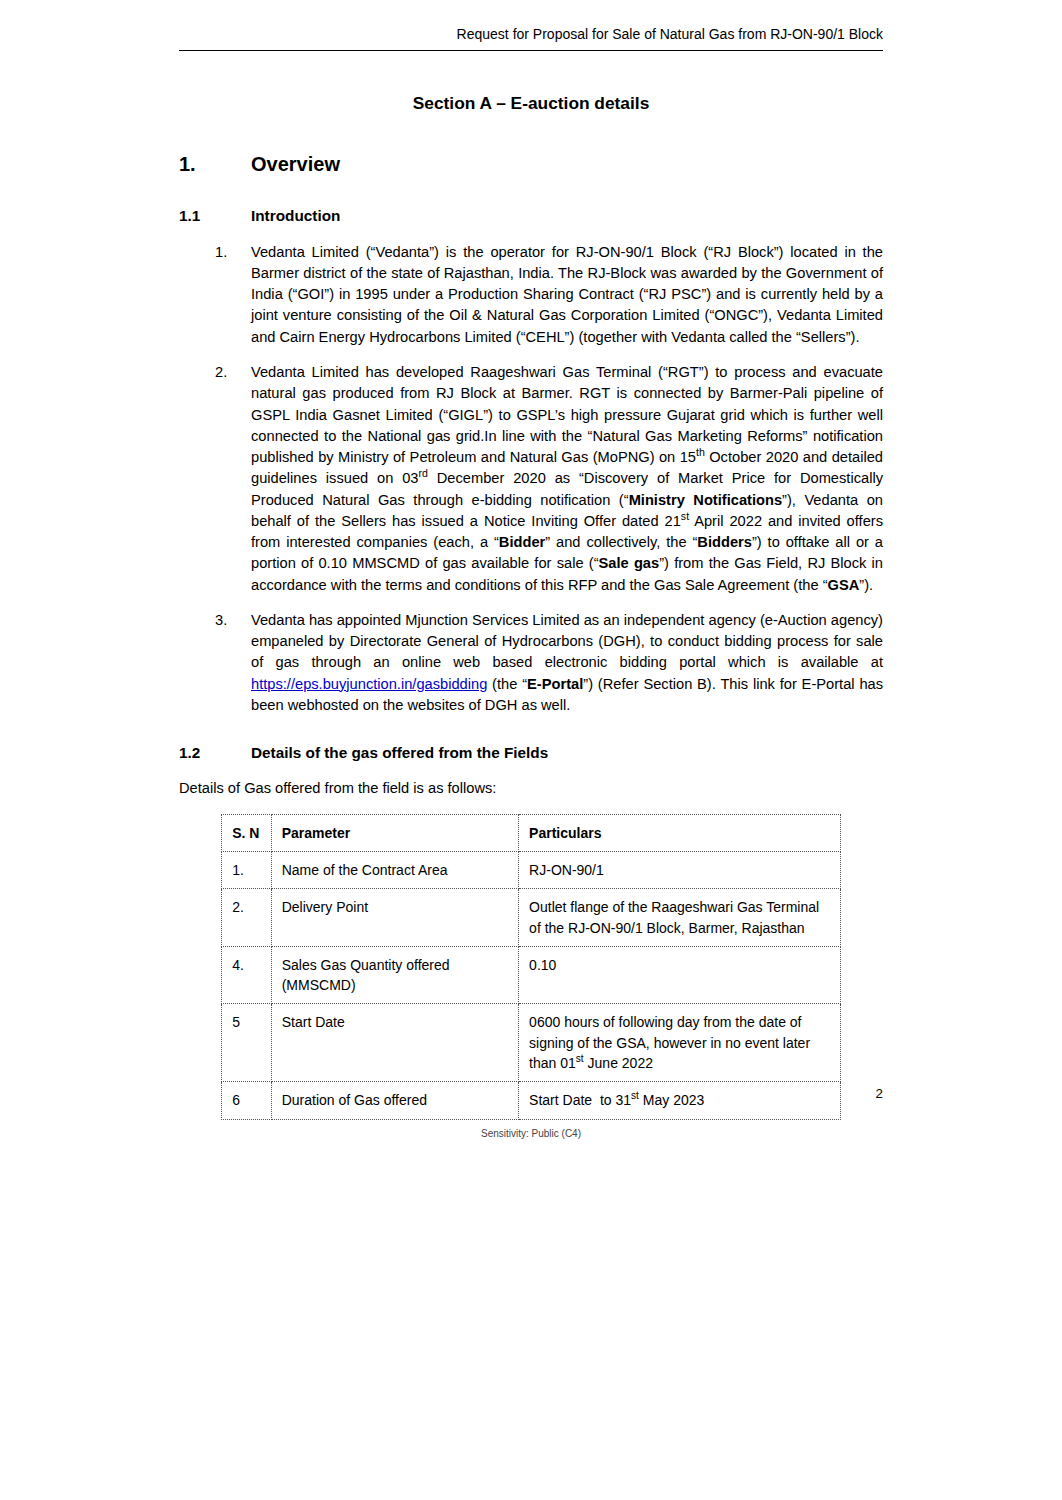Request for Proposal for Sale of Natural Gas from RJ-ON-90/1 Block
Section A – E-auction details
1. Overview
1.1 Introduction
1. Vedanta Limited (“Vedanta”) is the operator for RJ-ON-90/1 Block (“RJ Block”) located in the Barmer district of the state of Rajasthan, India. The RJ-Block was awarded by the Government of India (“GOI”) in 1995 under a Production Sharing Contract (“RJ PSC”) and is currently held by a joint venture consisting of the Oil & Natural Gas Corporation Limited (“ONGC”), Vedanta Limited and Cairn Energy Hydrocarbons Limited (“CEHL”) (together with Vedanta called the “Sellers”).
2. Vedanta Limited has developed Raageshwari Gas Terminal (“RGT”) to process and evacuate natural gas produced from RJ Block at Barmer. RGT is connected by Barmer-Pali pipeline of GSPL India Gasnet Limited (“GIGL”) to GSPL’s high pressure Gujarat grid which is further well connected to the National gas grid.In line with the “Natural Gas Marketing Reforms” notification published by Ministry of Petroleum and Natural Gas (MoPNG) on 15th October 2020 and detailed guidelines issued on 03rd December 2020 as “Discovery of Market Price for Domestically Produced Natural Gas through e-bidding notification (“Ministry Notifications”), Vedanta on behalf of the Sellers has issued a Notice Inviting Offer dated 21st April 2022 and invited offers from interested companies (each, a “Bidder” and collectively, the “Bidders”) to offtake all or a portion of 0.10 MMSCMD of gas available for sale (“Sale gas”) from the Gas Field, RJ Block in accordance with the terms and conditions of this RFP and the Gas Sale Agreement (the “GSA”).
3. Vedanta has appointed Mjunction Services Limited as an independent agency (e-Auction agency) empaneled by Directorate General of Hydrocarbons (DGH), to conduct bidding process for sale of gas through an online web based electronic bidding portal which is available at https://eps.buyjunction.in/gasbidding (the “E-Portal”) (Refer Section B). This link for E-Portal has been webhosted on the websites of DGH as well.
1.2 Details of the gas offered from the Fields
Details of Gas offered from the field is as follows:
| S. N | Parameter | Particulars |
| --- | --- | --- |
| 1. | Name of the Contract Area | RJ-ON-90/1 |
| 2. | Delivery Point | Outlet flange of the Raageshwari Gas Terminal of the RJ-ON-90/1 Block, Barmer, Rajasthan |
| 4. | Sales Gas Quantity offered (MMSCMD) | 0.10 |
| 5 | Start Date | 0600 hours of following day from the date of signing of the GSA, however in no event later than 01 st June 2022 |
| 6 | Duration of Gas offered | Start Date to 31 st May 2023 |
2
Sensitivity: Public (C4)